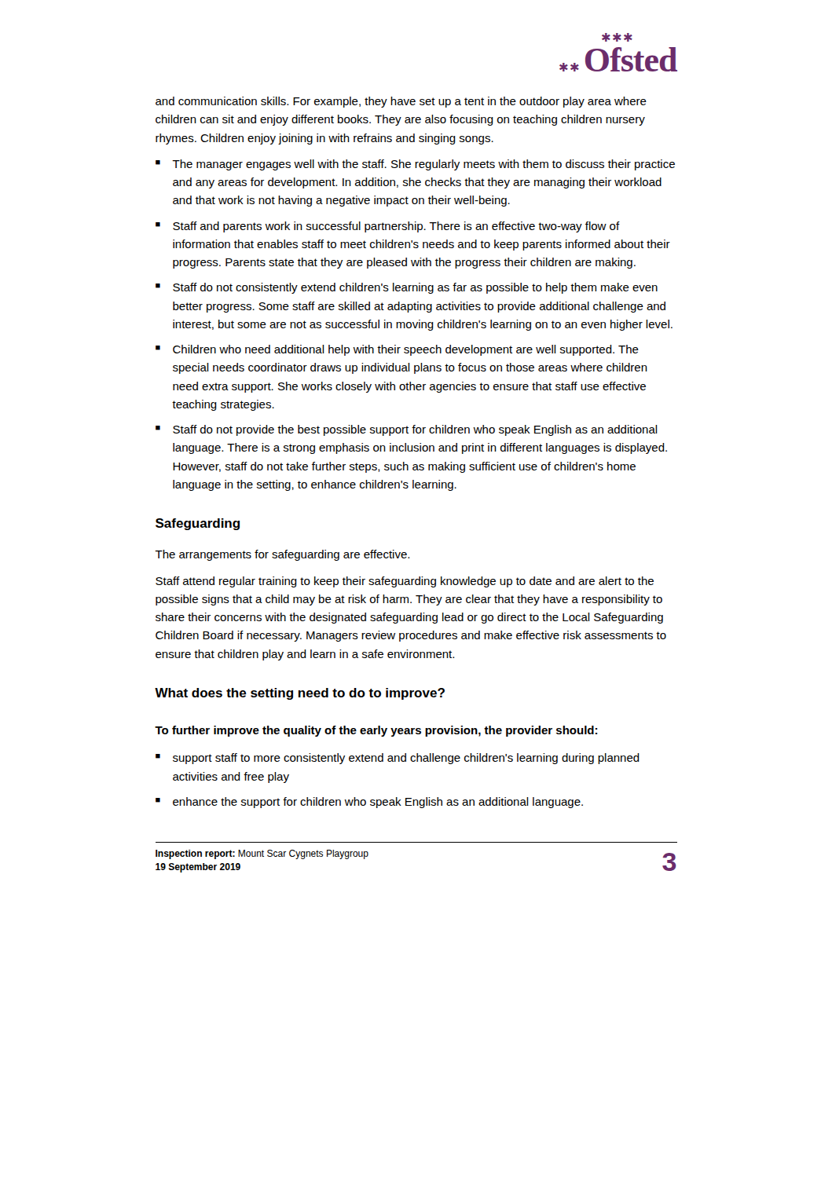✱✱✱
✱✱ Ofsted
and communication skills. For example, they have set up a tent in the outdoor play area where children can sit and enjoy different books. They are also focusing on teaching children nursery rhymes. Children enjoy joining in with refrains and singing songs.
The manager engages well with the staff. She regularly meets with them to discuss their practice and any areas for development. In addition, she checks that they are managing their workload and that work is not having a negative impact on their well-being.
Staff and parents work in successful partnership. There is an effective two-way flow of information that enables staff to meet children's needs and to keep parents informed about their progress. Parents state that they are pleased with the progress their children are making.
Staff do not consistently extend children's learning as far as possible to help them make even better progress. Some staff are skilled at adapting activities to provide additional challenge and interest, but some are not as successful in moving children's learning on to an even higher level.
Children who need additional help with their speech development are well supported. The special needs coordinator draws up individual plans to focus on those areas where children need extra support. She works closely with other agencies to ensure that staff use effective teaching strategies.
Staff do not provide the best possible support for children who speak English as an additional language. There is a strong emphasis on inclusion and print in different languages is displayed. However, staff do not take further steps, such as making sufficient use of children's home language in the setting, to enhance children's learning.
Safeguarding
The arrangements for safeguarding are effective.
Staff attend regular training to keep their safeguarding knowledge up to date and are alert to the possible signs that a child may be at risk of harm. They are clear that they have a responsibility to share their concerns with the designated safeguarding lead or go direct to the Local Safeguarding Children Board if necessary. Managers review procedures and make effective risk assessments to ensure that children play and learn in a safe environment.
What does the setting need to do to improve?
To further improve the quality of the early years provision, the provider should:
support staff to more consistently extend and challenge children's learning during planned activities and free play
enhance the support for children who speak English as an additional language.
Inspection report: Mount Scar Cygnets Playgroup
19 September 2019
3